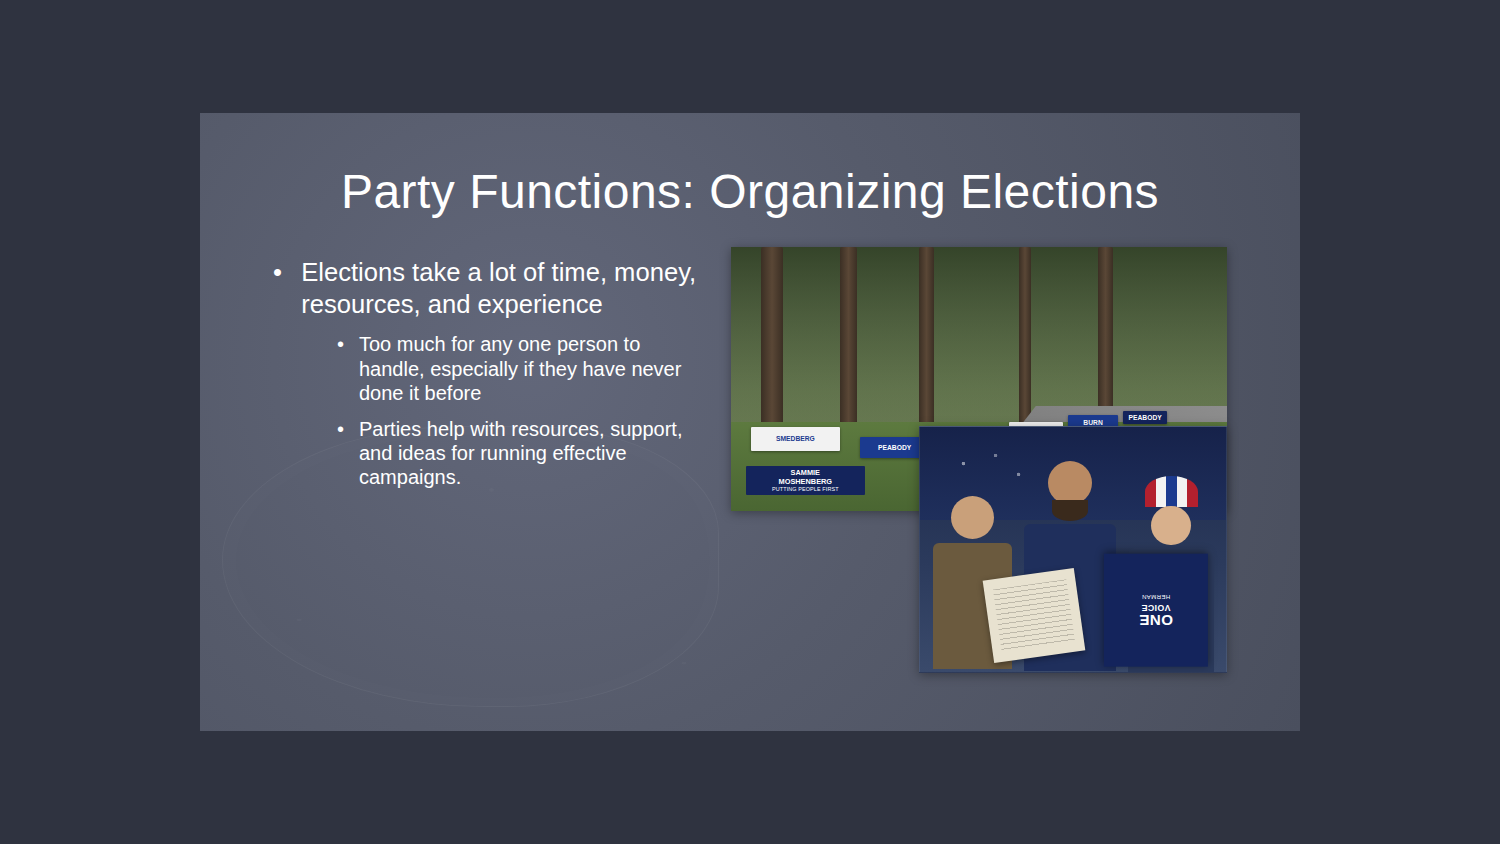Party Functions: Organizing Elections
Elections take a lot of time, money, resources, and experience
Too much for any one person to handle, especially if they have never done it before
Parties help with resources, support, and ideas for running effective campaigns.
PEABODY
BURN
MICHAEL
SAMMIE
PEABODY
SMEDBERG
SAMMIE
MOSHENBERG PUTTING PEOPLE FIRST
ONE VOICE HERMAN